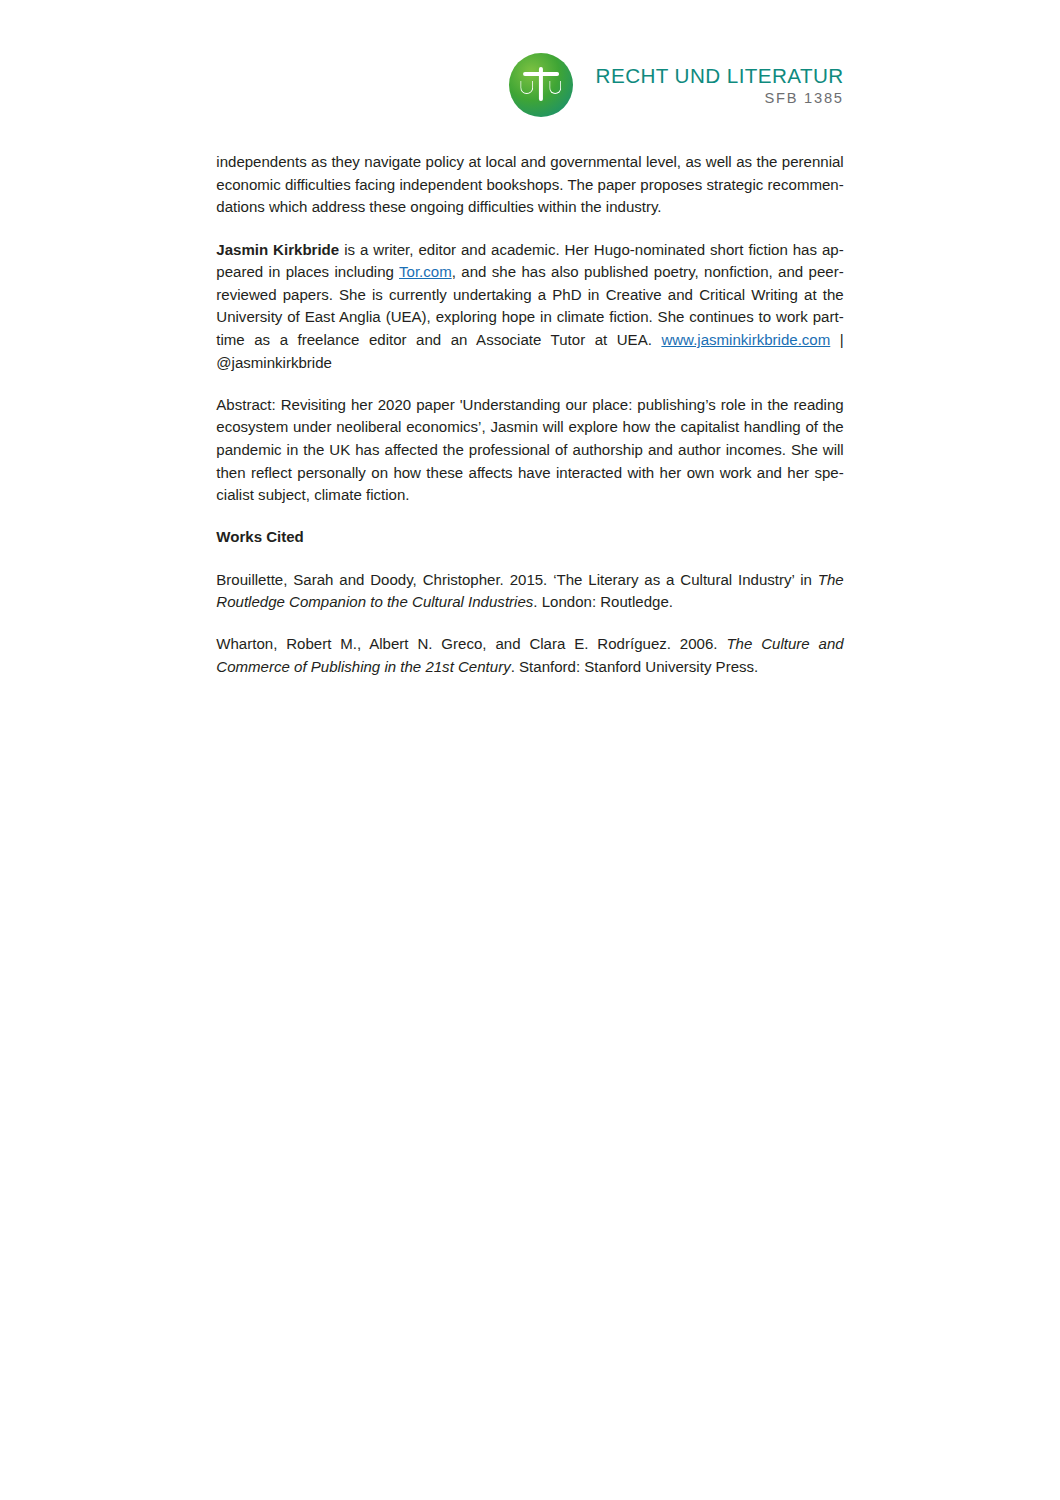RECHT UND LITERATUR
SFB 1385
independents as they navigate policy at local and governmental level, as well as the perennial economic difficulties facing independent bookshops. The paper proposes strategic recommendations which address these ongoing difficulties within the industry.
Jasmin Kirkbride is a writer, editor and academic. Her Hugo-nominated short fiction has appeared in places including Tor.com, and she has also published poetry, nonfiction, and peer-reviewed papers. She is currently undertaking a PhD in Creative and Critical Writing at the University of East Anglia (UEA), exploring hope in climate fiction. She continues to work part-time as a freelance editor and an Associate Tutor at UEA. www.jasminkirkbride.com | @jasminkirkbride
Abstract: Revisiting her 2020 paper 'Understanding our place: publishing’s role in the reading ecosystem under neoliberal economics’, Jasmin will explore how the capitalist handling of the pandemic in the UK has affected the professional of authorship and author incomes. She will then reflect personally on how these affects have interacted with her own work and her specialist subject, climate fiction.
Works Cited
Brouillette, Sarah and Doody, Christopher. 2015. ‘The Literary as a Cultural Industry’ in The Routledge Companion to the Cultural Industries. London: Routledge.
Wharton, Robert M., Albert N. Greco, and Clara E. Rodríguez. 2006. The Culture and Commerce of Publishing in the 21st Century. Stanford: Stanford University Press.